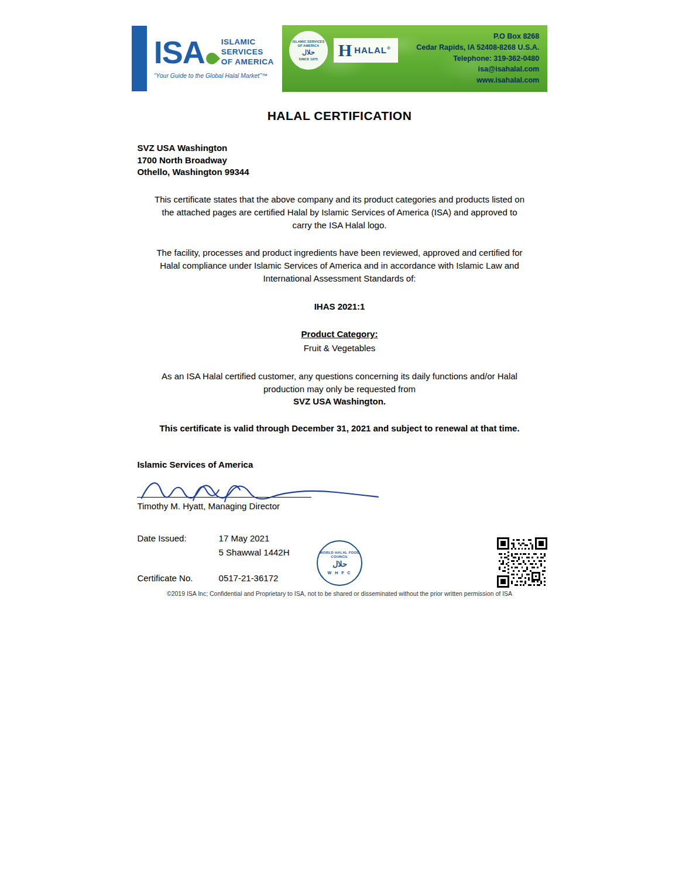ISA ISLAMIC
SERVICES
OF AMERICA
“Your Guide to the Global Halal Market”™
ISLAMIC SERVICES OF AMERICA حلال SINCE 1975
H HALAL®
P.O Box 8268
Cedar Rapids, IA 52408-8268 U.S.A.
Telephone: 319-362-0480
isa@isahalal.com
www.isahalal.com
HALAL CERTIFICATION
SVZ USA Washington
1700 North Broadway
Othello, Washington 99344
This certificate states that the above company and its product categories and products listed on the attached pages are certified Halal by Islamic Services of America (ISA) and approved to carry the ISA Halal logo.
The facility, processes and product ingredients have been reviewed, approved and certified for Halal compliance under Islamic Services of America and in accordance with Islamic Law and International Assessment Standards of:
IHAS 2021:1
Product Category:
Fruit & Vegetables
As an ISA Halal certified customer, any questions concerning its daily functions and/or Halal production may only be requested from
SVZ USA Washington.
This certificate is valid through December 31, 2021 and subject to renewal at that time.
Islamic Services of America
Timothy M. Hyatt, Managing Director
| Date Issued: | 17 May 2021 |
| | 5 Shawwal 1442H |
| Certificate No. | 0517-21-36172 |
WORLD HALAL FOOD COUNCIL حلال W H F C
©2019 ISA Inc; Confidential and Proprietary to ISA, not to be shared or disseminated without the prior written permission of ISA